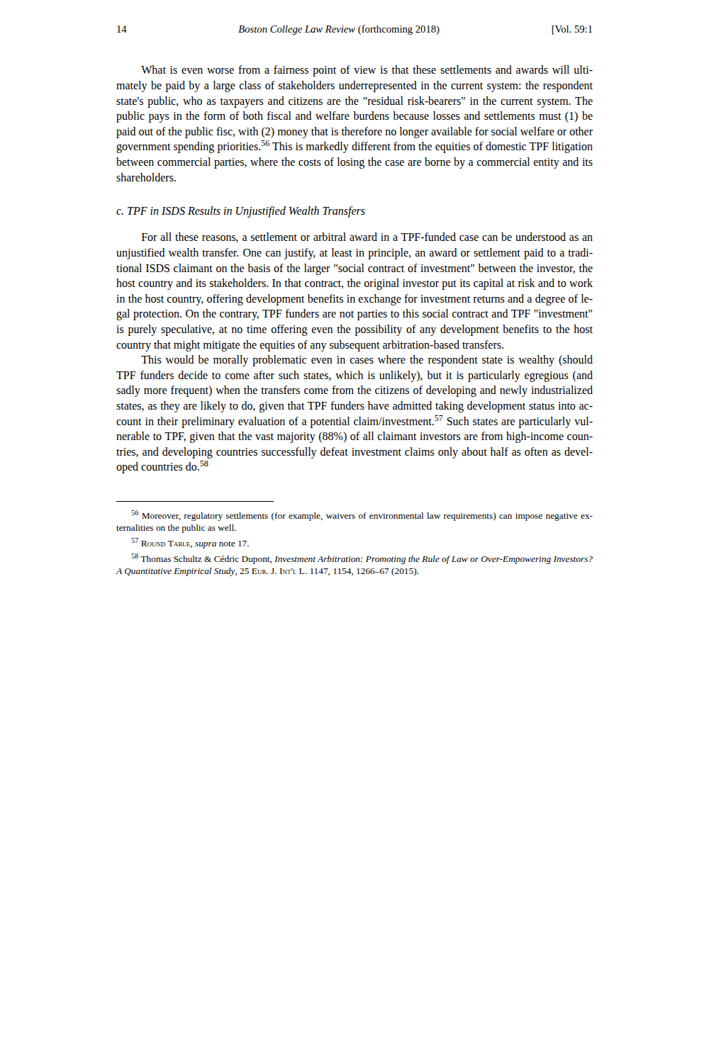14 Boston College Law Review (forthcoming 2018) [Vol. 59:1
What is even worse from a fairness point of view is that these settlements and awards will ultimately be paid by a large class of stakeholders underrepresented in the current system: the respondent state's public, who as taxpayers and citizens are the "residual risk-bearers" in the current system. The public pays in the form of both fiscal and welfare burdens because losses and settlements must (1) be paid out of the public fisc, with (2) money that is therefore no longer available for social welfare or other government spending priorities.56 This is markedly different from the equities of domestic TPF litigation between commercial parties, where the costs of losing the case are borne by a commercial entity and its shareholders.
c. TPF in ISDS Results in Unjustified Wealth Transfers
For all these reasons, a settlement or arbitral award in a TPF-funded case can be understood as an unjustified wealth transfer. One can justify, at least in principle, an award or settlement paid to a traditional ISDS claimant on the basis of the larger "social contract of investment" between the investor, the host country and its stakeholders. In that contract, the original investor put its capital at risk and to work in the host country, offering development benefits in exchange for investment returns and a degree of legal protection. On the contrary, TPF funders are not parties to this social contract and TPF "investment" is purely speculative, at no time offering even the possibility of any development benefits to the host country that might mitigate the equities of any subsequent arbitration-based transfers.
This would be morally problematic even in cases where the respondent state is wealthy (should TPF funders decide to come after such states, which is unlikely), but it is particularly egregious (and sadly more frequent) when the transfers come from the citizens of developing and newly industrialized states, as they are likely to do, given that TPF funders have admitted taking development status into account in their preliminary evaluation of a potential claim/investment.57 Such states are particularly vulnerable to TPF, given that the vast majority (88%) of all claimant investors are from high-income countries, and developing countries successfully defeat investment claims only about half as often as developed countries do.58
56 Moreover, regulatory settlements (for example, waivers of environmental law requirements) can impose negative externalities on the public as well.
57 Round Table, supra note 17.
58 Thomas Schultz & Cédric Dupont, Investment Arbitration: Promoting the Rule of Law or Over-Empowering Investors? A Quantitative Empirical Study, 25 Eur. J. Int'l L. 1147, 1154, 1266–67 (2015).